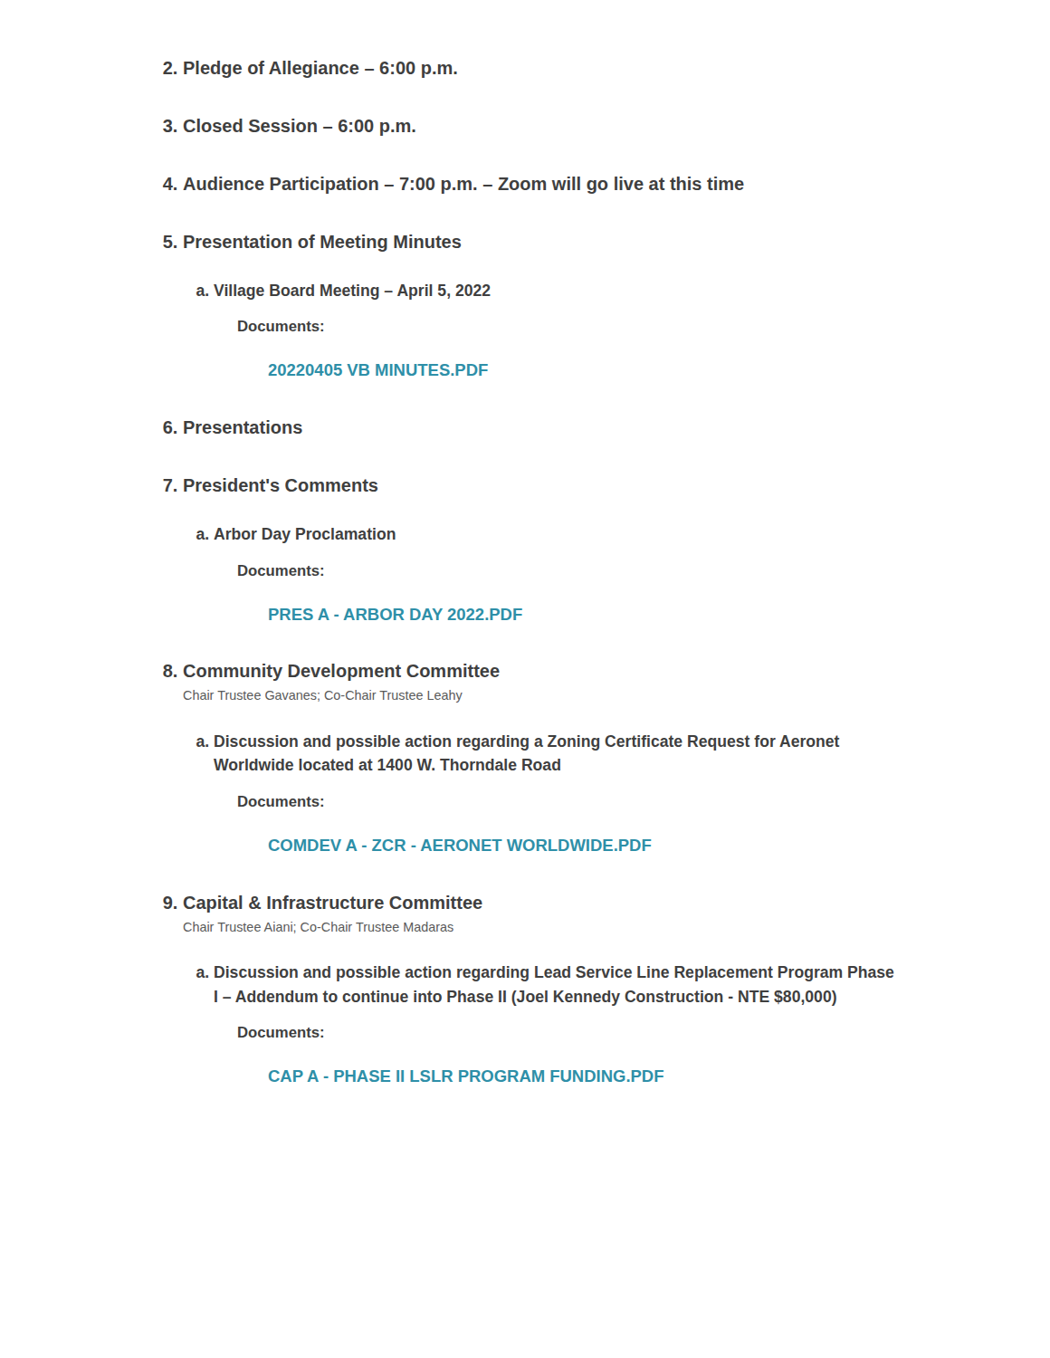Pledge of Allegiance – 6:00 p.m.
Closed Session – 6:00 p.m.
Audience Participation – 7:00 p.m. – Zoom will go live at this time
Presentation of Meeting Minutes
Village Board Meeting – April 5, 2022
Documents:
20220405 VB MINUTES.PDF
Presentations
President's Comments
Arbor Day Proclamation
Documents:
PRES A - ARBOR DAY 2022.PDF
Community Development Committee Chair Trustee Gavanes; Co-Chair Trustee Leahy
Discussion and possible action regarding a Zoning Certificate Request for Aeronet Worldwide located at 1400 W. Thorndale Road
Documents:
COMDEV A - ZCR - AERONET WORLDWIDE.PDF
Capital & Infrastructure Committee Chair Trustee Aiani; Co-Chair Trustee Madaras
Discussion and possible action regarding Lead Service Line Replacement Program Phase I – Addendum to continue into Phase II (Joel Kennedy Construction - NTE $80,000)
Documents:
CAP A - PHASE II LSLR PROGRAM FUNDING.PDF